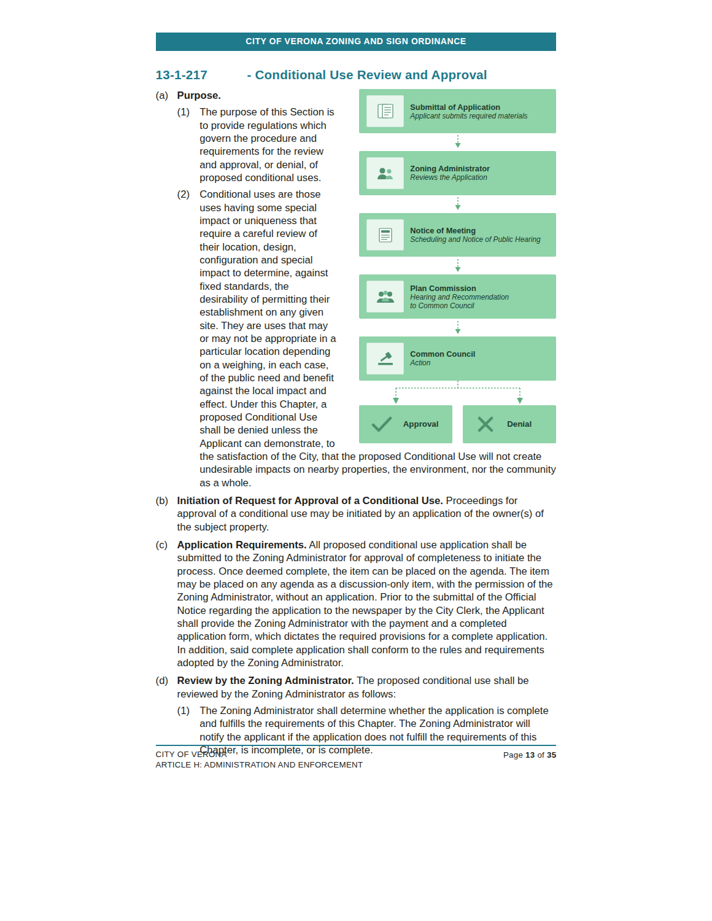CITY OF VERONA ZONING AND SIGN ORDINANCE
13-1-217- Conditional Use Review and Approval
Submittal of Application
Applicant submits required materials
Zoning Administrator
Reviews the Application
Notice of Meeting
Scheduling and Notice of Public Hearing
Plan Commission
Hearing and Recommendation
to Common Council
Common Council
Action
Approval
Denial
(a) Purpose.
(1) The purpose of this Section is to provide regulations which govern the procedure and requirements for the review and approval, or denial, of proposed conditional uses.
(2) Conditional uses are those uses having some special impact or uniqueness that require a careful review of their location, design, configuration and special impact to determine, against fixed standards, the desirability of permitting their establishment on any given site. They are uses that may or may not be appropriate in a particular location depending on a weighing, in each case, of the public need and benefit against the local impact and effect. Under this Chapter, a proposed Conditional Use shall be denied unless the Applicant can demonstrate, to the satisfaction of the City, that the proposed Conditional Use will not create undesirable impacts on nearby properties, the environment, nor the community as a whole.
(b) Initiation of Request for Approval of a Conditional Use. Proceedings for approval of a conditional use may be initiated by an application of the owner(s) of the subject property.
(c) Application Requirements. All proposed conditional use application shall be submitted to the Zoning Administrator for approval of completeness to initiate the process. Once deemed complete, the item can be placed on the agenda. The item may be placed on any agenda as a discussion-only item, with the permission of the Zoning Administrator, without an application. Prior to the submittal of the Official Notice regarding the application to the newspaper by the City Clerk, the Applicant shall provide the Zoning Administrator with the payment and a completed application form, which dictates the required provisions for a complete application. In addition, said complete application shall conform to the rules and requirements adopted by the Zoning Administrator.
(d) Review by the Zoning Administrator. The proposed conditional use shall be reviewed by the Zoning Administrator as follows:
(1) The Zoning Administrator shall determine whether the application is complete and fulfills the requirements of this Chapter. The Zoning Administrator will notify the applicant if the application does not fulfill the requirements of this Chapter, is incomplete, or is complete.
CITY OF VERONA
ARTICLE H: ADMINISTRATION AND ENFORCEMENT
Page 13 of 35